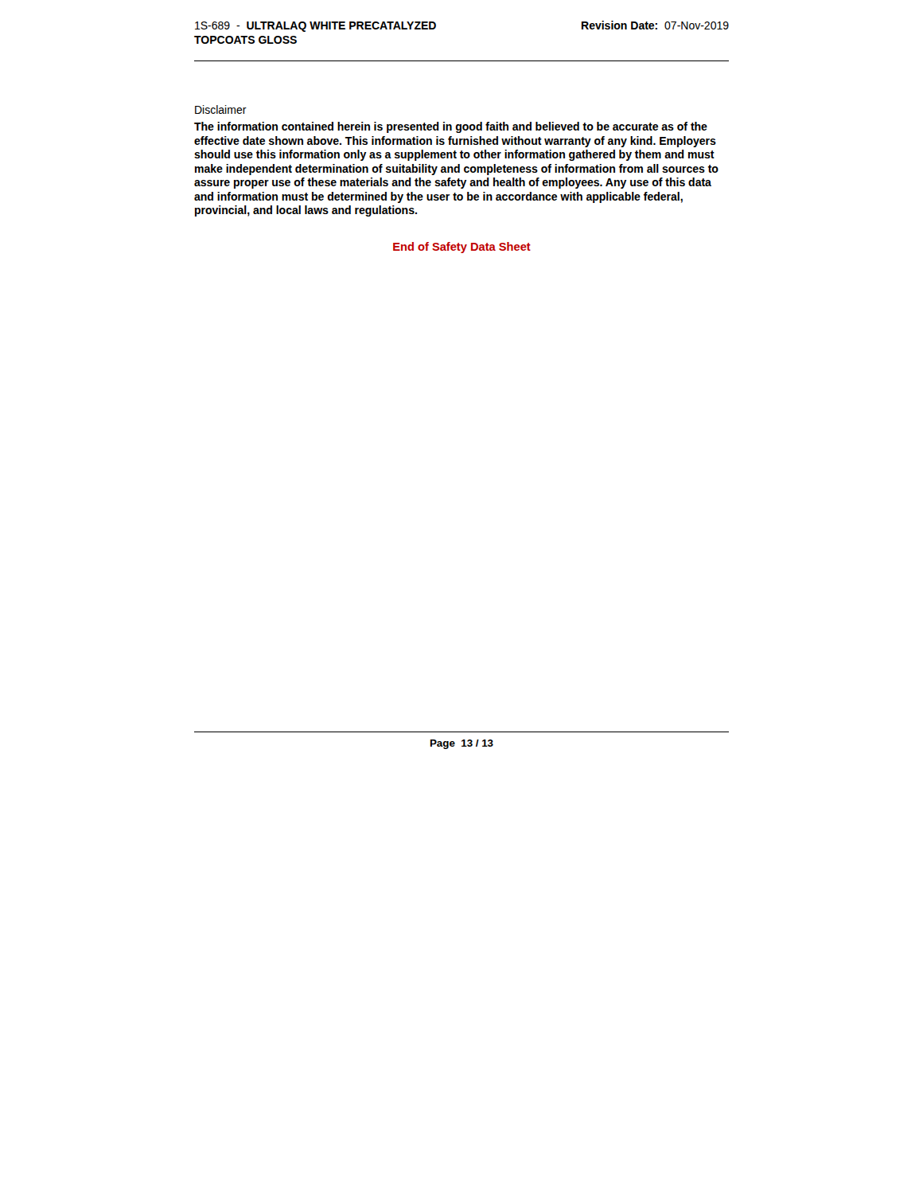1S-689 - ULTRALAQ WHITE PRECATALYZED
TOPCOATS GLOSS
Revision Date: 07-Nov-2019
Disclaimer
The information contained herein is presented in good faith and believed to be accurate as of the effective date shown above. This information is furnished without warranty of any kind. Employers should use this information only as a supplement to other information gathered by them and must make independent determination of suitability and completeness of information from all sources to assure proper use of these materials and the safety and health of employees. Any use of this data and information must be determined by the user to be in accordance with applicable federal, provincial, and local laws and regulations.
End of Safety Data Sheet
Page 13 / 13